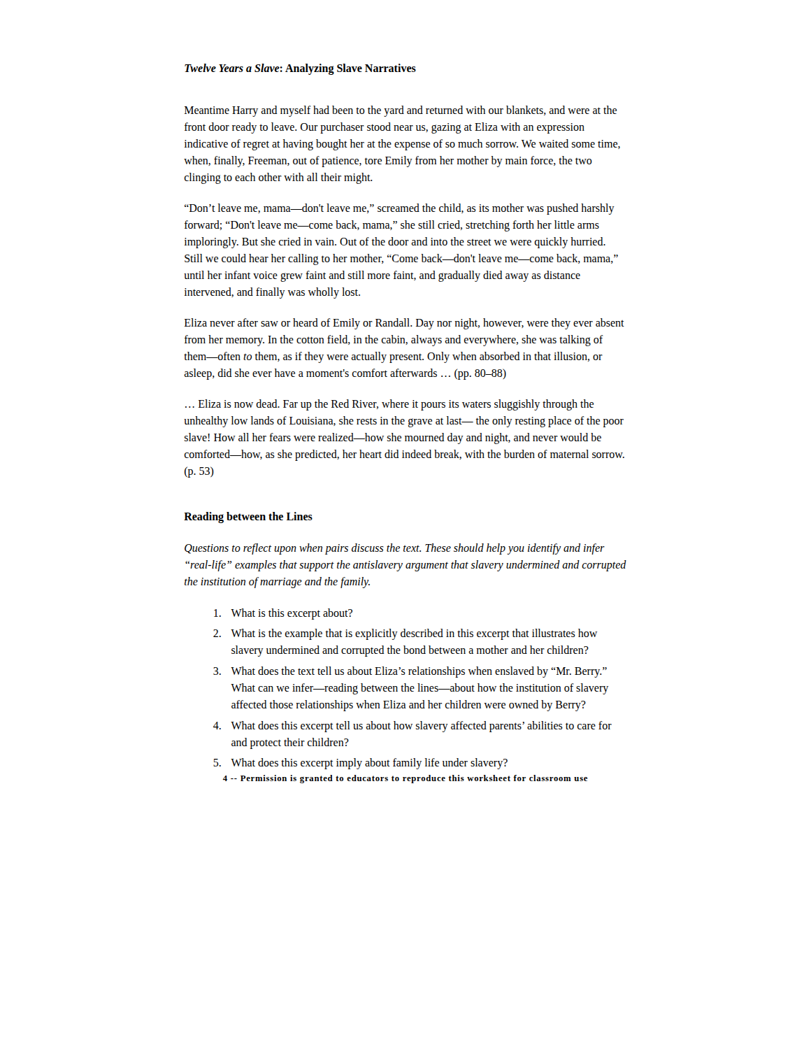Twelve Years a Slave: Analyzing Slave Narratives
Meantime Harry and myself had been to the yard and returned with our blankets, and were at the front door ready to leave. Our purchaser stood near us, gazing at Eliza with an expression indicative of regret at having bought her at the expense of so much sorrow. We waited some time, when, finally, Freeman, out of patience, tore Emily from her mother by main force, the two clinging to each other with all their might.
“Don’t leave me, mama—don't leave me,” screamed the child, as its mother was pushed harshly forward; “Don't leave me—come back, mama,” she still cried, stretching forth her little arms imploringly. But she cried in vain. Out of the door and into the street we were quickly hurried. Still we could hear her calling to her mother, “Come back—don't leave me—come back, mama,” until her infant voice grew faint and still more faint, and gradually died away as distance intervened, and finally was wholly lost.
Eliza never after saw or heard of Emily or Randall. Day nor night, however, were they ever absent from her memory. In the cotton field, in the cabin, always and everywhere, she was talking of them—often to them, as if they were actually present. Only when absorbed in that illusion, or asleep, did she ever have a moment's comfort afterwards … (pp. 80–88)
… Eliza is now dead. Far up the Red River, where it pours its waters sluggishly through the unhealthy low lands of Louisiana, she rests in the grave at last— the only resting place of the poor slave! How all her fears were realized—how she mourned day and night, and never would be comforted—how, as she predicted, her heart did indeed break, with the burden of maternal sorrow. (p. 53)
Reading between the Lines
Questions to reflect upon when pairs discuss the text. These should help you identify and infer “real-life” examples that support the antislavery argument that slavery undermined and corrupted the institution of marriage and the family.
What is this excerpt about?
What is the example that is explicitly described in this excerpt that illustrates how slavery undermined and corrupted the bond between a mother and her children?
What does the text tell us about Eliza’s relationships when enslaved by “Mr. Berry.” What can we infer—reading between the lines—about how the institution of slavery affected those relationships when Eliza and her children were owned by Berry?
What does this excerpt tell us about how slavery affected parents’ abilities to care for and protect their children?
What does this excerpt imply about family life under slavery?
4 -- Permission is granted to educators to reproduce this worksheet for classroom use